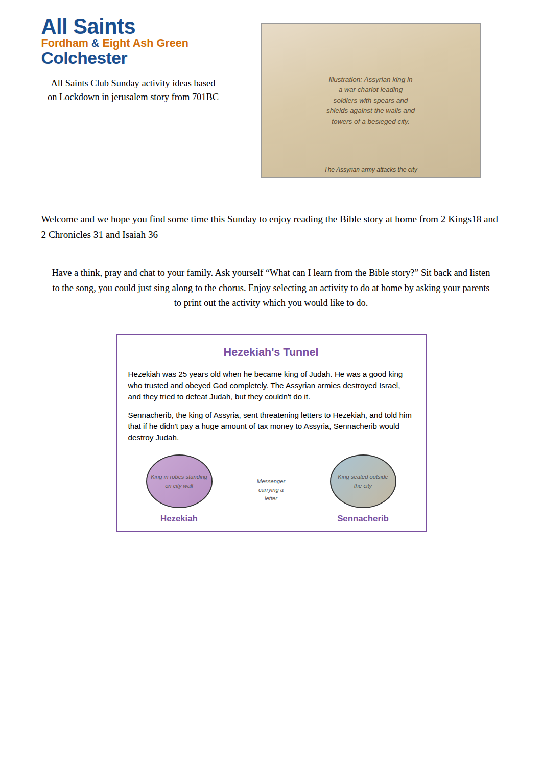All Saints
Fordham & Eight Ash Green
Colchester
All Saints Club Sunday activity ideas based on Lockdown in jerusalem story from 701BC
Illustration: Assyrian king in a war chariot leading soldiers with spears and shields against the walls and towers of a besieged city.
The Assyrian army attacks the city
Welcome and we hope you find some time this Sunday to enjoy reading the Bible story at home from 2 Kings18 and 2 Chronicles 31 and Isaiah 36
Have a think, pray and chat to your family. Ask yourself “What can I learn from the Bible story?” Sit back and listen to the song, you could just sing along to the chorus. Enjoy selecting an activity to do at home by asking your parents to print out the activity which you would like to do.
Hezekiah's Tunnel
Hezekiah was 25 years old when he became king of Judah. He was a good king who trusted and obeyed God completely. The Assyrian armies destroyed Israel, and they tried to defeat Judah, but they couldn't do it.
Sennacherib, the king of Assyria, sent threatening letters to Hezekiah, and told him that if he didn't pay a huge amount of tax money to Assyria, Sennacherib would destroy Judah.
King in robes standing on city wall
Hezekiah
Messenger carrying a letter
King seated outside the city
Sennacherib